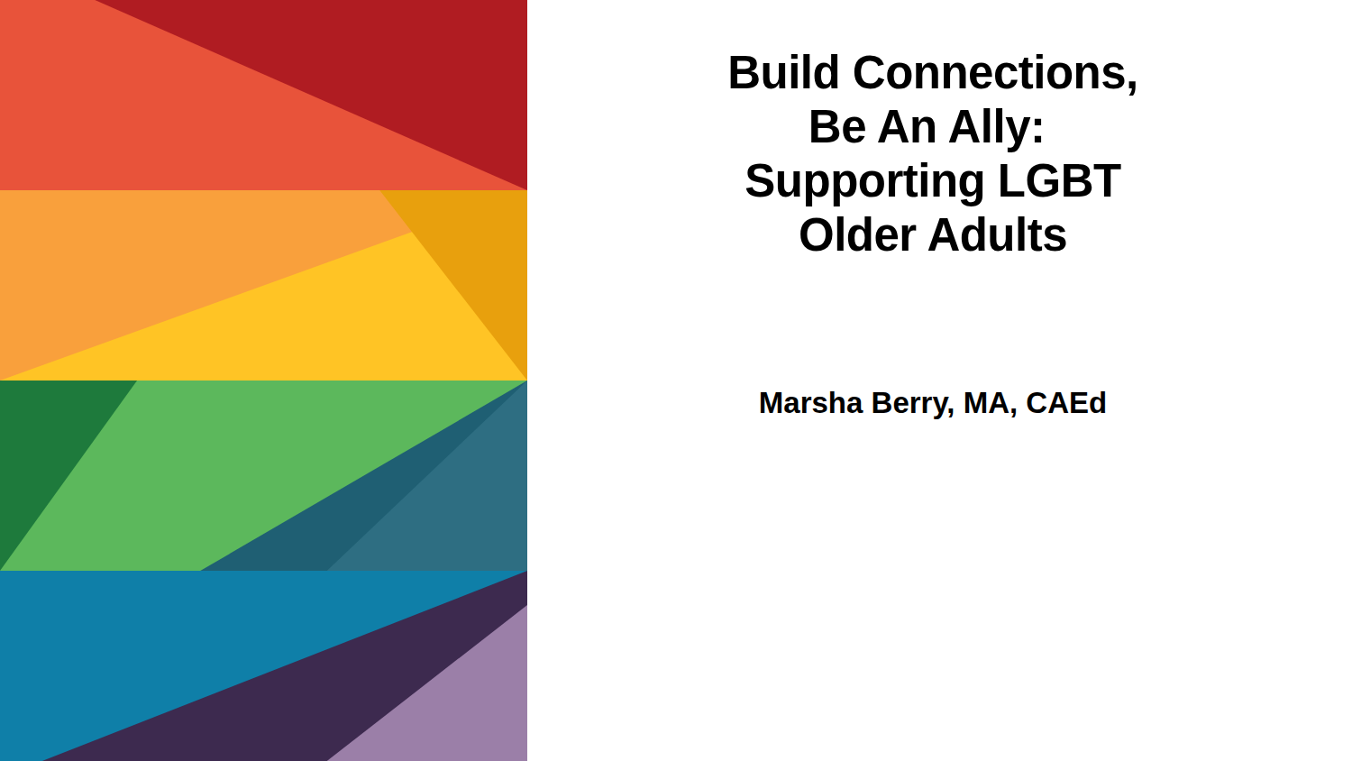Build Connections, Be An Ally: Supporting LGBT Older Adults
Marsha Berry, MA, CAEd